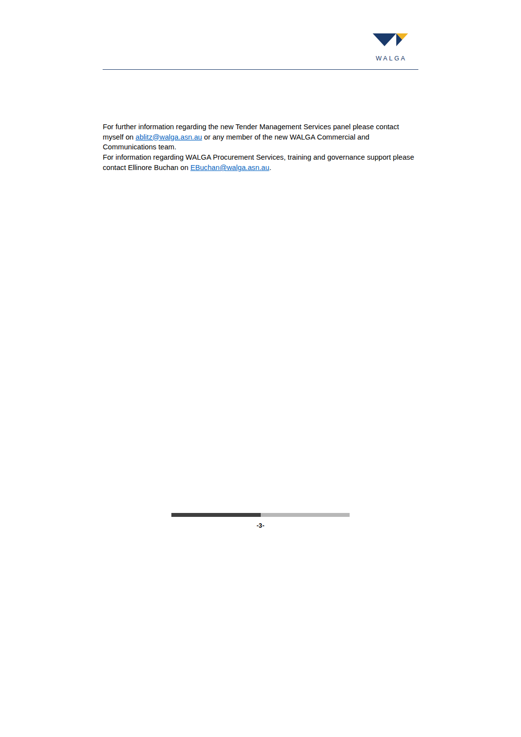WALGA
For further information regarding the new Tender Management Services panel please contact myself on ablitz@walga.asn.au or any member of the new WALGA Commercial and Communications team.
For information regarding WALGA Procurement Services, training and governance support please contact Ellinore Buchan on EBuchan@walga.asn.au.
-3-